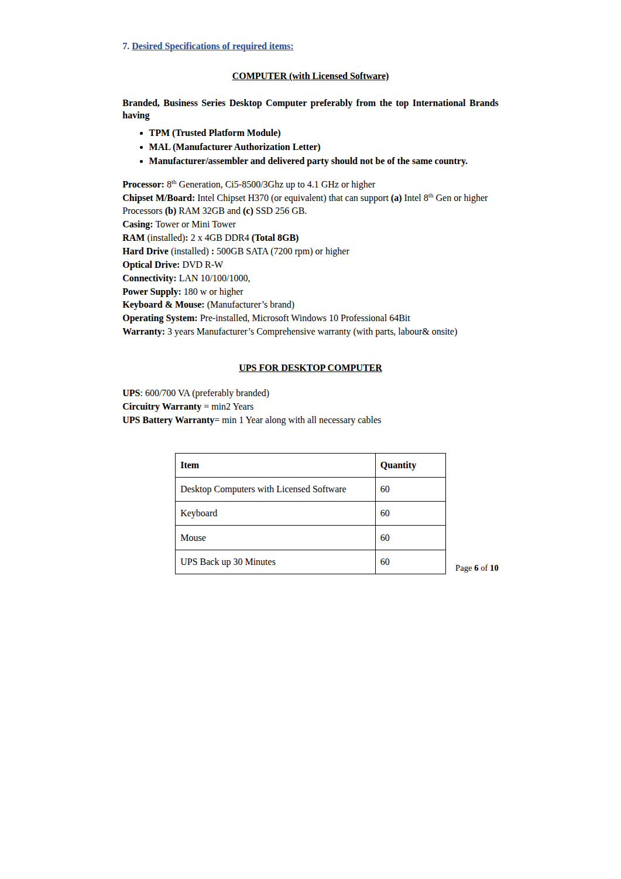7. Desired Specifications of required items:
COMPUTER (with Licensed Software)
Branded, Business Series Desktop Computer preferably from the top International Brands having
TPM (Trusted Platform Module)
MAL (Manufacturer Authorization Letter)
Manufacturer/assembler and delivered party should not be of the same country.
Processor: 8th Generation, Ci5-8500/3Ghz up to 4.1 GHz or higher
Chipset M/Board: Intel Chipset H370 (or equivalent) that can support (a) Intel 8th Gen or higher Processors (b) RAM 32GB and (c) SSD 256 GB.
Casing: Tower or Mini Tower
RAM (installed): 2 x 4GB DDR4 (Total 8GB)
Hard Drive (installed) : 500GB SATA (7200 rpm) or higher
Optical Drive: DVD R-W
Connectivity: LAN 10/100/1000,
Power Supply: 180 w or higher
Keyboard & Mouse: (Manufacturer’s brand)
Operating System: Pre-installed, Microsoft Windows 10 Professional 64Bit
Warranty: 3 years Manufacturer’s Comprehensive warranty (with parts, labour& onsite)
UPS FOR DESKTOP COMPUTER
UPS: 600/700 VA (preferably branded)
Circuitry Warranty = min2 Years
UPS Battery Warranty= min 1 Year along with all necessary cables
| Item | Quantity |
| --- | --- |
| Desktop Computers with Licensed Software | 60 |
| Keyboard | 60 |
| Mouse | 60 |
| UPS Back up 30 Minutes | 60 |
Page 6 of 10